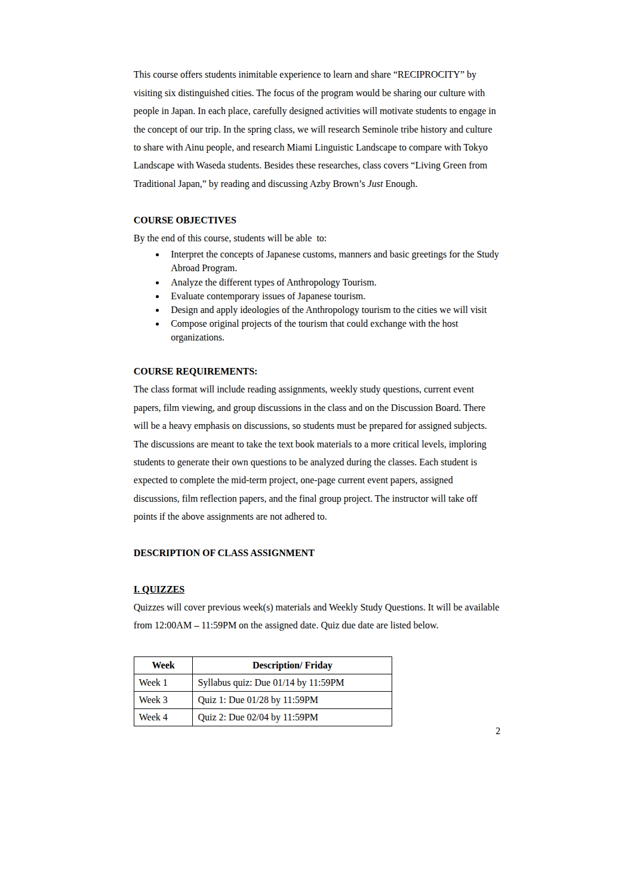This course offers students inimitable experience to learn and share “RECIPROCITY” by visiting six distinguished cities. The focus of the program would be sharing our culture with people in Japan. In each place, carefully designed activities will motivate students to engage in the concept of our trip. In the spring class, we will research Seminole tribe history and culture to share with Ainu people, and research Miami Linguistic Landscape to compare with Tokyo Landscape with Waseda students. Besides these researches, class covers “Living Green from Traditional Japan,” by reading and discussing Azby Brown’s Just Enough.
COURSE OBJECTIVES
By the end of this course, students will be able to:
Interpret the concepts of Japanese customs, manners and basic greetings for the Study Abroad Program.
Analyze the different types of Anthropology Tourism.
Evaluate contemporary issues of Japanese tourism.
Design and apply ideologies of the Anthropology tourism to the cities we will visit
Compose original projects of the tourism that could exchange with the host organizations.
COURSE REQUIREMENTS:
The class format will include reading assignments, weekly study questions, current event papers, film viewing, and group discussions in the class and on the Discussion Board. There will be a heavy emphasis on discussions, so students must be prepared for assigned subjects. The discussions are meant to take the text book materials to a more critical levels, imploring students to generate their own questions to be analyzed during the classes. Each student is expected to complete the mid-term project, one-page current event papers, assigned discussions, film reflection papers, and the final group project. The instructor will take off points if the above assignments are not adhered to.
DESCRIPTION OF CLASS ASSIGNMENT
I. QUIZZES
Quizzes will cover previous week(s) materials and Weekly Study Questions. It will be available from 12:00AM – 11:59PM on the assigned date. Quiz due date are listed below.
| Week | Description/ Friday |
| --- | --- |
| Week 1 | Syllabus quiz: Due 01/14 by 11:59PM |
| Week 3 | Quiz 1: Due 01/28 by 11:59PM |
| Week 4 | Quiz 2: Due 02/04 by 11:59PM |
2